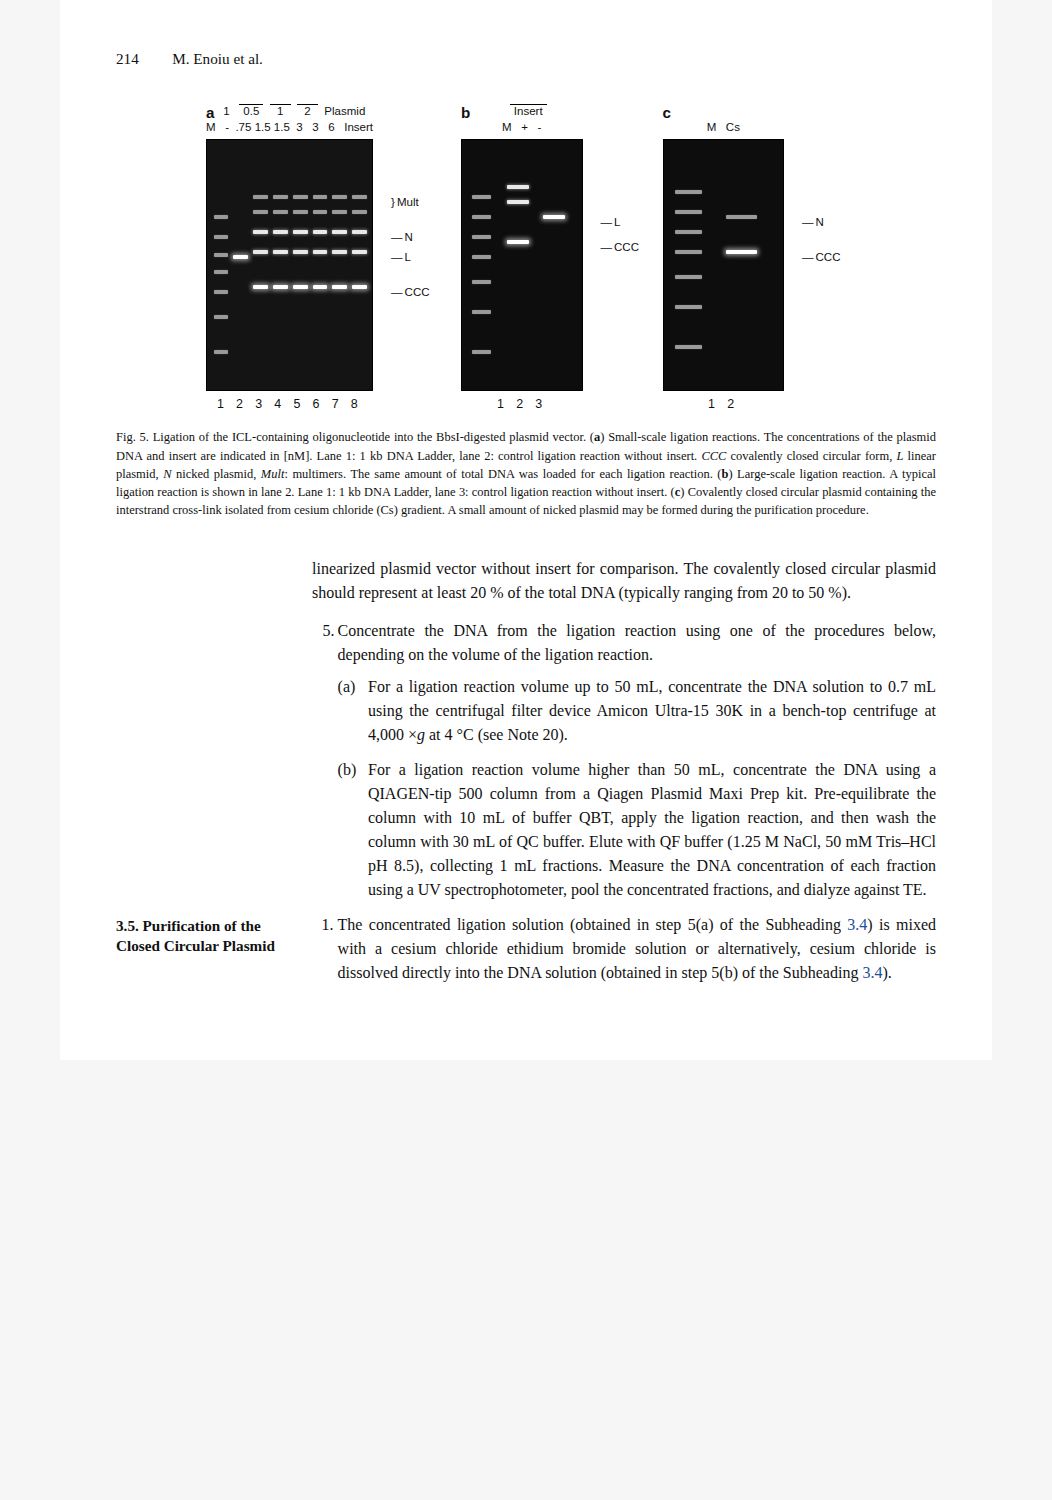214 M. Enoiu et al.
a
1 0.5 1 2 Plasmid M - .75 1.5 1.5 3 3 6 Insert
1 2 3 4 5 6 7 8
Mult N L CCC
b
Insert M + -
1 2 3
L CCC
c
M Cs
1 2
N CCC
Fig. 5. Ligation of the ICL-containing oligonucleotide into the BbsI-digested plasmid vector. (a) Small-scale ligation reactions. The concentrations of the plasmid DNA and insert are indicated in [nM]. Lane 1: 1 kb DNA Ladder, lane 2: control ligation reaction without insert. CCC covalently closed circular form, L linear plasmid, N nicked plasmid, Mult: multimers. The same amount of total DNA was loaded for each ligation reaction. (b) Large-scale ligation reaction. A typical ligation reaction is shown in lane 2. Lane 1: 1 kb DNA Ladder, lane 3: control ligation reaction without insert. (c) Covalently closed circular plasmid containing the interstrand cross-link isolated from cesium chloride (Cs) gradient. A small amount of nicked plasmid may be formed during the purification procedure.
linearized plasmid vector without insert for comparison. The covalently closed circular plasmid should represent at least 20 % of the total DNA (typically ranging from 20 to 50 %).
Concentrate the DNA from the ligation reaction using one of the procedures below, depending on the volume of the ligation reaction.
For a ligation reaction volume up to 50 mL, concentrate the DNA solution to 0.7 mL using the centrifugal filter device Amicon Ultra-15 30K in a bench-top centrifuge at 4,000 ×g at 4 °C (see Note 20).
For a ligation reaction volume higher than 50 mL, concentrate the DNA using a QIAGEN-tip 500 column from a Qiagen Plasmid Maxi Prep kit. Pre-equilibrate the column with 10 mL of buffer QBT, apply the ligation reaction, and then wash the column with 30 mL of QC buffer. Elute with QF buffer (1.25 M NaCl, 50 mM Tris–HCl pH 8.5), collecting 1 mL fractions. Measure the DNA concentration of each fraction using a UV spectrophotometer, pool the concentrated fractions, and dialyze against TE.
3.5. Purification of the Closed Circular Plasmid
The concentrated ligation solution (obtained in step 5(a) of the Subheading 3.4) is mixed with a cesium chloride ethidium bromide solution or alternatively, cesium chloride is dissolved directly into the DNA solution (obtained in step 5(b) of the Subheading 3.4).